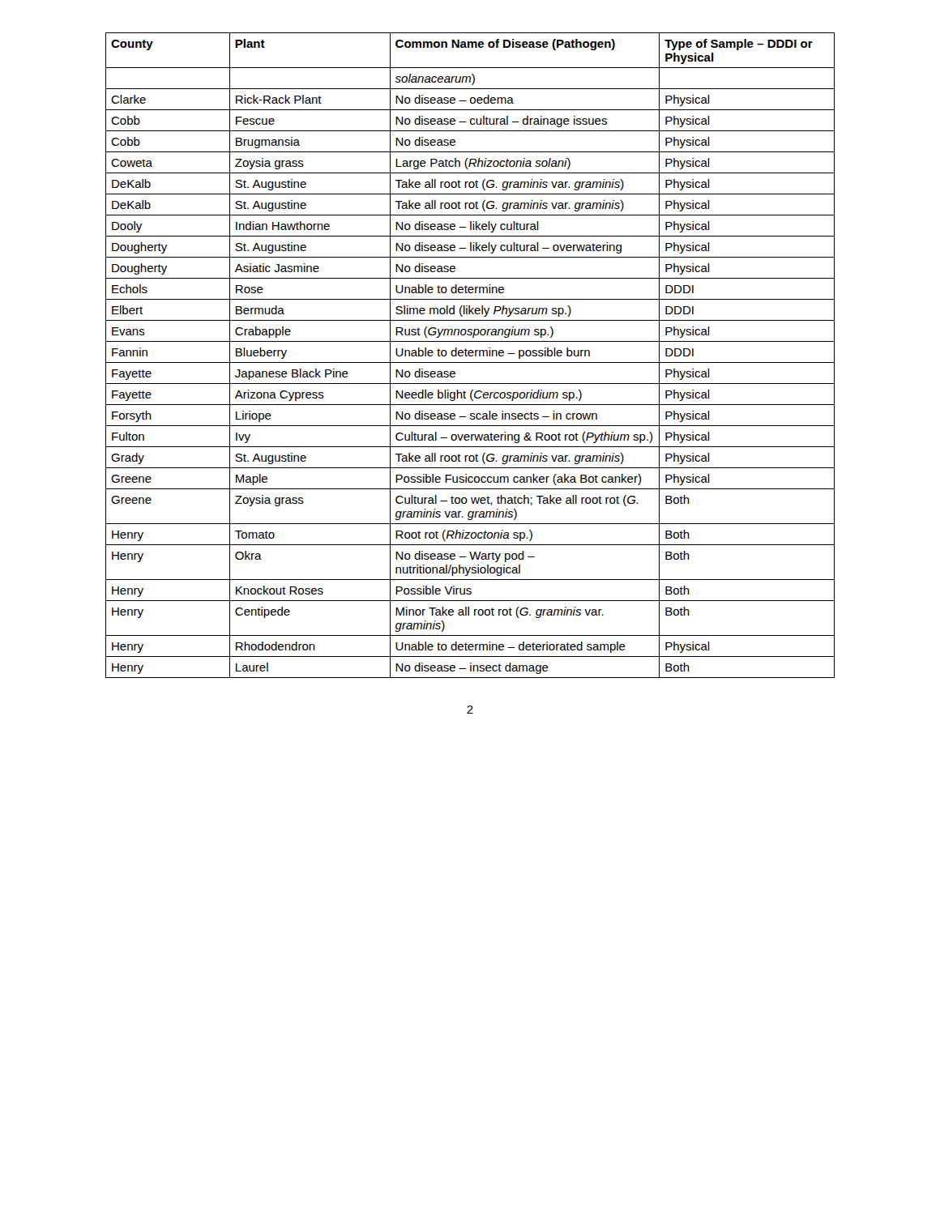| County | Plant | Common Name of Disease (Pathogen) | Type of Sample – DDDI or Physical |
| --- | --- | --- | --- |
| | | solanacearum ) | |
| Clarke | Rick-Rack Plant | No disease – oedema | Physical |
| Cobb | Fescue | No disease – cultural – drainage issues | Physical |
| Cobb | Brugmansia | No disease | Physical |
| Coweta | Zoysia grass | Large Patch ( Rhizoctonia solani ) | Physical |
| DeKalb | St. Augustine | Take all root rot ( G. graminis var. graminis ) | Physical |
| DeKalb | St. Augustine | Take all root rot ( G. graminis var. graminis ) | Physical |
| Dooly | Indian Hawthorne | No disease – likely cultural | Physical |
| Dougherty | St. Augustine | No disease – likely cultural – overwatering | Physical |
| Dougherty | Asiatic Jasmine | No disease | Physical |
| Echols | Rose | Unable to determine | DDDI |
| Elbert | Bermuda | Slime mold (likely Physarum sp.) | DDDI |
| Evans | Crabapple | Rust ( Gymnosporangium sp.) | Physical |
| Fannin | Blueberry | Unable to determine – possible burn | DDDI |
| Fayette | Japanese Black Pine | No disease | Physical |
| Fayette | Arizona Cypress | Needle blight ( Cercosporidium sp.) | Physical |
| Forsyth | Liriope | No disease – scale insects – in crown | Physical |
| Fulton | Ivy | Cultural – overwatering & Root rot ( Pythium sp.) | Physical |
| Grady | St. Augustine | Take all root rot ( G. graminis var. graminis ) | Physical |
| Greene | Maple | Possible Fusicoccum canker (aka Bot canker) | Physical |
| Greene | Zoysia grass | Cultural – too wet, thatch; Take all root rot ( G. graminis var. graminis ) | Both |
| Henry | Tomato | Root rot ( Rhizoctonia sp.) | Both |
| Henry | Okra | No disease – Warty pod – nutritional/physiological | Both |
| Henry | Knockout Roses | Possible Virus | Both |
| Henry | Centipede | Minor Take all root rot ( G. graminis var. graminis ) | Both |
| Henry | Rhododendron | Unable to determine – deteriorated sample | Physical |
| Henry | Laurel | No disease – insect damage | Both |
2